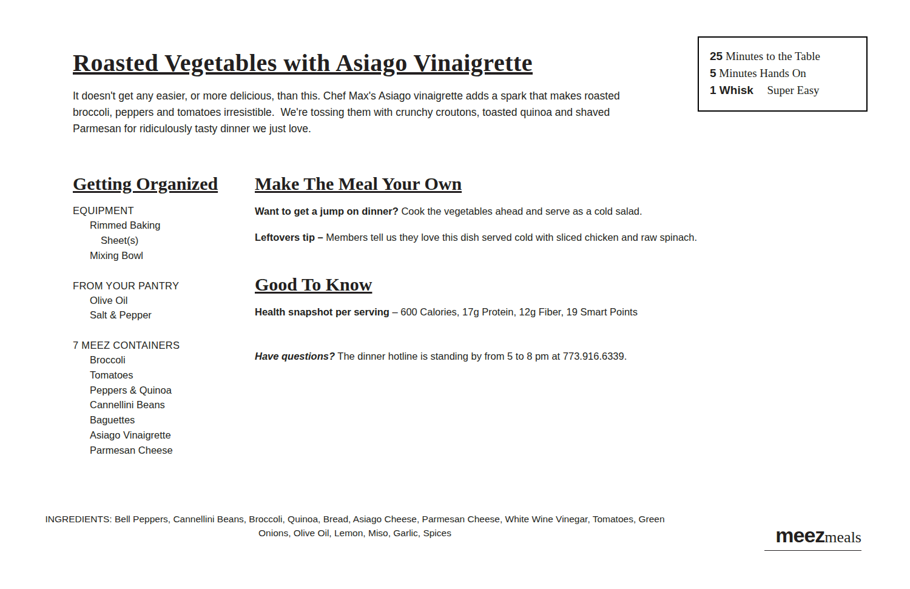25 Minutes to the Table
5 Minutes Hands On
1 Whisk Super Easy
Roasted Vegetables with Asiago Vinaigrette
It doesn't get any easier, or more delicious, than this. Chef Max's Asiago vinaigrette adds a spark that makes roasted broccoli, peppers and tomatoes irresistible. We're tossing them with crunchy croutons, toasted quinoa and shaved Parmesan for ridiculously tasty dinner we just love.
Getting Organized
EQUIPMENT
Rimmed Baking
Sheet(s)
Mixing Bowl
FROM YOUR PANTRY
Olive Oil
Salt & Pepper
7 MEEZ CONTAINERS
Broccoli
Tomatoes
Peppers & Quinoa
Cannellini Beans
Baguettes
Asiago Vinaigrette
Parmesan Cheese
Make The Meal Your Own
Want to get a jump on dinner? Cook the vegetables ahead and serve as a cold salad.
Leftovers tip – Members tell us they love this dish served cold with sliced chicken and raw spinach.
Good To Know
Health snapshot per serving – 600 Calories, 17g Protein, 12g Fiber, 19 Smart Points
Have questions? The dinner hotline is standing by from 5 to 8 pm at 773.916.6339.
INGREDIENTS: Bell Peppers, Cannellini Beans, Broccoli, Quinoa, Bread, Asiago Cheese, Parmesan Cheese, White Wine Vinegar, Tomatoes, Green Onions, Olive Oil, Lemon, Miso, Garlic, Spices
meezmeals